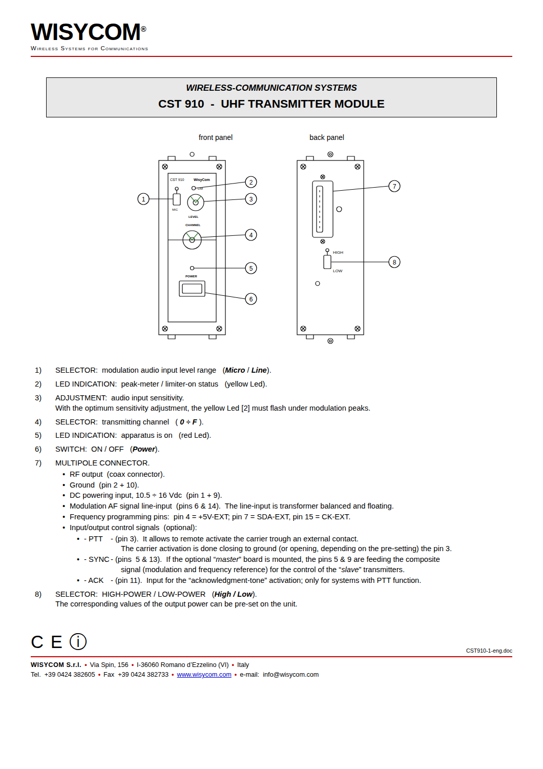WISYCOM®
Wireless Systems for Communications
WIRELESS-COMMUNICATION SYSTEMS
CST 910 - UHF TRANSMITTER MODULE
front panel back panel
CST 910 WisyCom MIC LIM LEVEL CHANNEL POWER HIGH LOW 1 2 3 4 5 6 7 8
SELECTOR: modulation audio input level range (Micro / Line).
LED INDICATION: peak-meter / limiter-on status (yellow Led).
ADJUSTMENT: audio input sensitivity.
With the optimum sensitivity adjustment, the yellow Led [2] must flash under modulation peaks.
SELECTOR: transmitting channel ( 0 ÷ F ).
LED INDICATION: apparatus is on (red Led).
SWITCH: ON / OFF (Power).
MULTIPOLE CONNECTOR.
RF output (coax connector).
Ground (pin 2 + 10).
DC powering input, 10.5 ÷ 16 Vdc (pin 1 + 9).
Modulation AF signal line-input (pins 6 & 14). The line-input is transformer balanced and floating.
Frequency programming pins: pin 4 = +5V-EXT; pin 7 = SDA-EXT, pin 15 = CK-EXT.
Input/output control signals (optional):
- PTT- (pin 3). It allows to remote activate the carrier trough an external contact. The carrier activation is done closing to ground (or opening, depending on the pre-setting) the pin 3.
- SYNC- (pins 5 & 13). If the optional “master” board is mounted, the pins 5 & 9 are feeding the composite signal (modulation and frequency reference) for the control of the “slave” transmitters.
- ACK- (pin 11). Input for the “acknowledgment-tone” activation; only for systems with PTT function.
SELECTOR: HIGH-POWER / LOW-POWER (High / Low).
The corresponding values of the output power can be pre-set on the unit.
C E ⓘ
CST910-1-eng.doc
WISYCOM S.r.l.•Via Spin, 156•I-36060 Romano d’Ezzelino (VI)•Italy
Tel. +39 0424 382605•Fax +39 0424 382733•www.wisycom.com•e-mail: info@wisycom.com